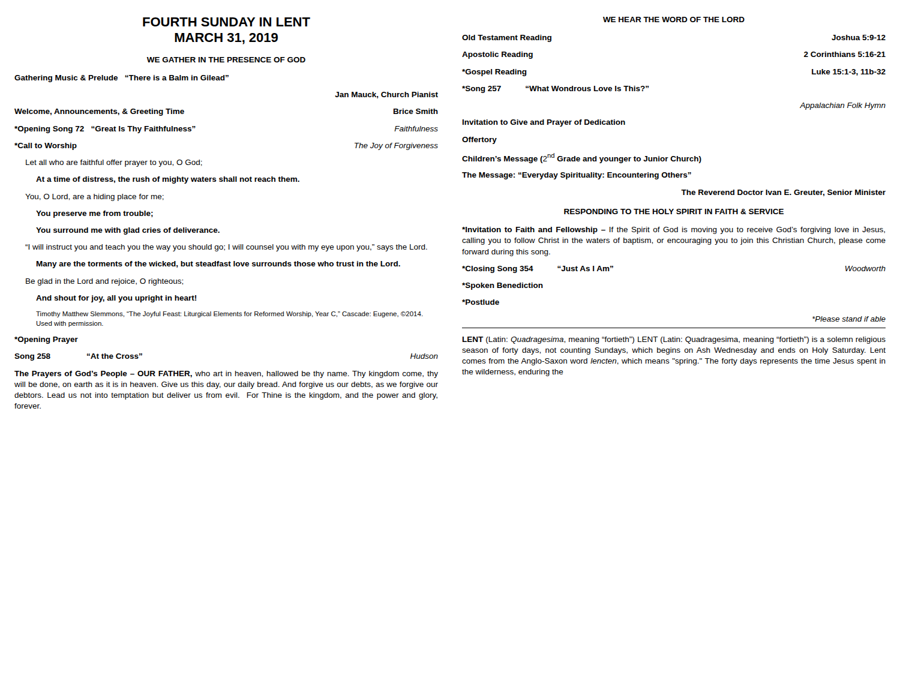FOURTH SUNDAY IN LENT
MARCH 31, 2019
WE GATHER IN THE PRESENCE OF GOD
Gathering Music & Prelude “There is a Balm in Gilead”
Jan Mauck, Church Pianist
Welcome, Announcements, & Greeting Time Brice Smith
*Opening Song 72 “Great Is Thy Faithfulness”Faithfulness
*Call to Worship The Joy of Forgiveness
Let all who are faithful offer prayer to you, O God;
At a time of distress, the rush of mighty waters shall not reach them.
You, O Lord, are a hiding place for me;
You preserve me from trouble;
You surround me with glad cries of deliverance.
“I will instruct you and teach you the way you should go; I will counsel you with my eye upon you,” says the Lord.
Many are the torments of the wicked, but steadfast love surrounds those who trust in the Lord.
Be glad in the Lord and rejoice, O righteous;
And shout for joy, all you upright in heart!
Timothy Matthew Slemmons, “The Joyful Feast: Liturgical Elements for Reformed Worship, Year C,” Cascade: Eugene, ©2014. Used with permission.
*Opening Prayer
Song 258“At the Cross”Hudson
The Prayers of God’s People – OUR FATHER, who art in heaven, hallowed be thy name. Thy kingdom come, thy will be done, on earth as it is in heaven. Give us this day, our daily bread. And forgive us our debts, as we forgive our debtors. Lead us not into temptation but deliver us from evil. For Thine is the kingdom, and the power and glory, forever.
WE HEAR THE WORD OF THE LORD
Old Testament Reading Joshua 5:9-12
Apostolic Reading 2 Corinthians 5:16-21
*Gospel Reading Luke 15:1-3, 11b-32
*Song 257“What Wondrous Love Is This?”
Appalachian Folk Hymn
Invitation to Give and Prayer of Dedication
Offertory
Children’s Message (2nd Grade and younger to Junior Church)
The Message: “Everyday Spirituality: Encountering Others”
The Reverend Doctor Ivan E. Greuter, Senior Minister
RESPONDING TO THE HOLY SPIRIT IN FAITH & SERVICE
*Invitation to Faith and Fellowship – If the Spirit of God is moving you to receive God’s forgiving love in Jesus, calling you to follow Christ in the waters of baptism, or encouraging you to join this Christian Church, please come forward during this song.
*Closing Song 354“Just As I Am”Woodworth
*Spoken Benediction
*Postlude
*Please stand if able
LENT (Latin: Quadragesima, meaning “fortieth”) LENT (Latin: Quadragesima, meaning “fortieth”) is a solemn religious season of forty days, not counting Sundays, which begins on Ash Wednesday and ends on Holy Saturday. Lent comes from the Anglo-Saxon word lencten, which means "spring." The forty days represents the time Jesus spent in the wilderness, enduring the